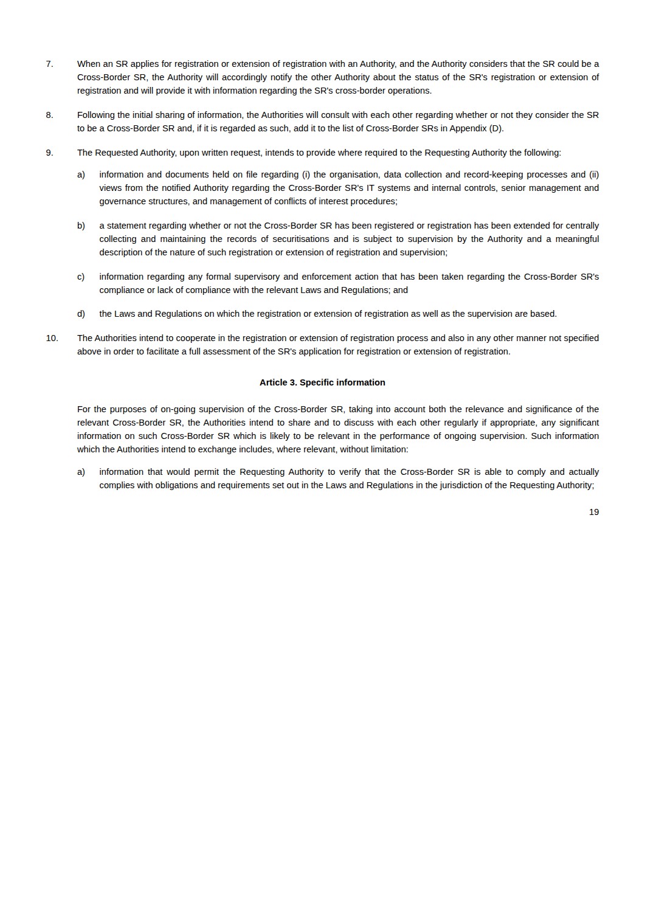When an SR applies for registration or extension of registration with an Authority, and the Authority considers that the SR could be a Cross-Border SR, the Authority will accordingly notify the other Authority about the status of the SR's registration or extension of registration and will provide it with information regarding the SR's cross-border operations.
Following the initial sharing of information, the Authorities will consult with each other regarding whether or not they consider the SR to be a Cross-Border SR and, if it is regarded as such, add it to the list of Cross-Border SRs in Appendix (D).
The Requested Authority, upon written request, intends to provide where required to the Requesting Authority the following:
information and documents held on file regarding (i) the organisation, data collection and record-keeping processes and (ii) views from the notified Authority regarding the Cross-Border SR's IT systems and internal controls, senior management and governance structures, and management of conflicts of interest procedures;
a statement regarding whether or not the Cross-Border SR has been registered or registration has been extended for centrally collecting and maintaining the records of securitisations and is subject to supervision by the Authority and a meaningful description of the nature of such registration or extension of registration and supervision;
information regarding any formal supervisory and enforcement action that has been taken regarding the Cross-Border SR's compliance or lack of compliance with the relevant Laws and Regulations; and
the Laws and Regulations on which the registration or extension of registration as well as the supervision are based.
The Authorities intend to cooperate in the registration or extension of registration process and also in any other manner not specified above in order to facilitate a full assessment of the SR's application for registration or extension of registration.
Article 3. Specific information
For the purposes of on-going supervision of the Cross-Border SR, taking into account both the relevance and significance of the relevant Cross-Border SR, the Authorities intend to share and to discuss with each other regularly if appropriate, any significant information on such Cross-Border SR which is likely to be relevant in the performance of ongoing supervision. Such information which the Authorities intend to exchange includes, where relevant, without limitation:
information that would permit the Requesting Authority to verify that the Cross-Border SR is able to comply and actually complies with obligations and requirements set out in the Laws and Regulations in the jurisdiction of the Requesting Authority;
19